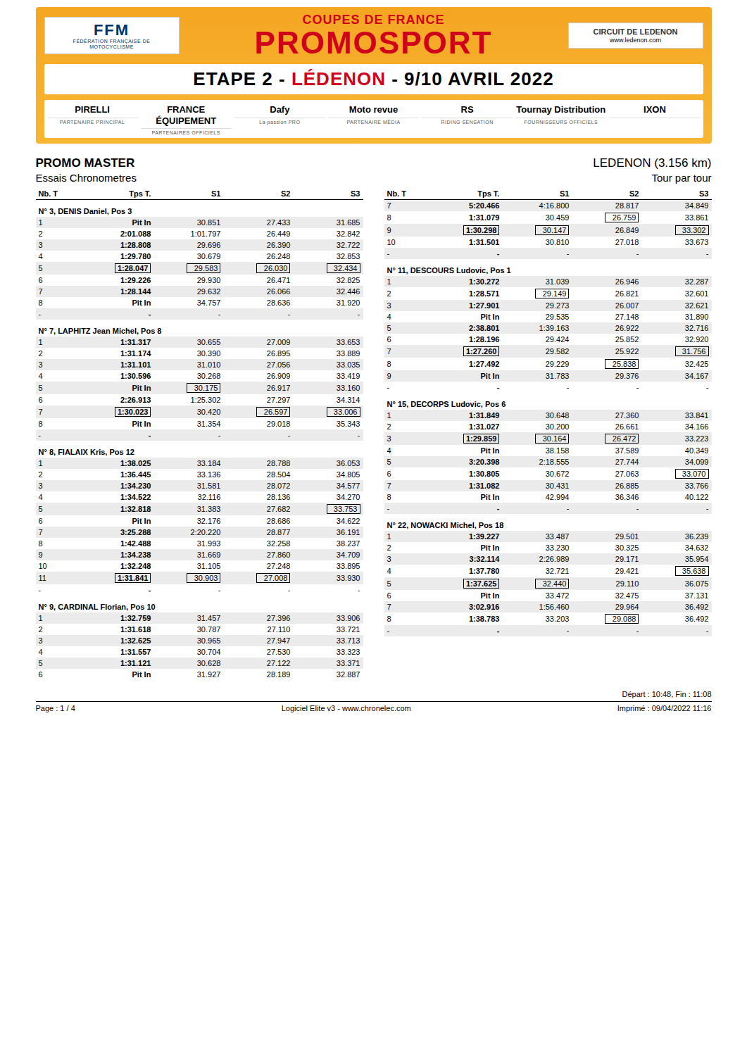FFM
FÉDÉRATION FRANÇAISE DE MOTOCYCLISME
COUPES DE FRANCE
PROMOSPORT
CIRCUIT DE LEDENON
www.ledenon.com
ETAPE 2 - LÉDENON - 9/10 AVRIL 2022
PIRELLI PARTENAIRE PRINCIPAL
FRANCE ÉQUIPEMENT PARTENAIRES OFFICIELS
Dafy La passion PRO
Moto revue PARTENAIRE MÉDIA
RS RIDING SENSATION
Tournay Distribution FOURNISSEURS OFFICIELS
IXON
PROMO MASTER
LEDENON (3.156 km)
Essais Chronometres
Tour par tour
| Nb. T | Tps T. | S1 | S2 | S3 |
| --- | --- | --- | --- | --- |
| N° 3, DENIS Daniel, Pos 3 |
| 1 | Pit In | 30.851 | 27.433 | 31.685 |
| 2 | 2:01.088 | 1:01.797 | 26.449 | 32.842 |
| 3 | 1:28.808 | 29.696 | 26.390 | 32.722 |
| 4 | 1:29.780 | 30.679 | 26.248 | 32.853 |
| 5 | 1:28.047 | 29.583 | 26.030 | 32.434 |
| 6 | 1:29.226 | 29.930 | 26.471 | 32.825 |
| 7 | 1:28.144 | 29.632 | 26.066 | 32.446 |
| 8 | Pit In | 34.757 | 28.636 | 31.920 |
| - | - | - | - | - |
| N° 7, LAPHITZ Jean Michel, Pos 8 |
| 1 | 1:31.317 | 30.655 | 27.009 | 33.653 |
| 2 | 1:31.174 | 30.390 | 26.895 | 33.889 |
| 3 | 1:31.101 | 31.010 | 27.056 | 33.035 |
| 4 | 1:30.596 | 30.268 | 26.909 | 33.419 |
| 5 | Pit In | 30.175 | 26.917 | 33.160 |
| 6 | 2:26.913 | 1:25.302 | 27.297 | 34.314 |
| 7 | 1:30.023 | 30.420 | 26.597 | 33.006 |
| 8 | Pit In | 31.354 | 29.018 | 35.343 |
| - | - | - | - | - |
| N° 8, FIALAIX Kris, Pos 12 |
| 1 | 1:38.025 | 33.184 | 28.788 | 36.053 |
| 2 | 1:36.445 | 33.136 | 28.504 | 34.805 |
| 3 | 1:34.230 | 31.581 | 28.072 | 34.577 |
| 4 | 1:34.522 | 32.116 | 28.136 | 34.270 |
| 5 | 1:32.818 | 31.383 | 27.682 | 33.753 |
| 6 | Pit In | 32.176 | 28.686 | 34.622 |
| 7 | 3:25.288 | 2:20.220 | 28.877 | 36.191 |
| 8 | 1:42.488 | 31.993 | 32.258 | 38.237 |
| 9 | 1:34.238 | 31.669 | 27.860 | 34.709 |
| 10 | 1:32.248 | 31.105 | 27.248 | 33.895 |
| 11 | 1:31.841 | 30.903 | 27.008 | 33.930 |
| - | - | - | - | - |
| N° 9, CARDINAL Florian, Pos 10 |
| 1 | 1:32.759 | 31.457 | 27.396 | 33.906 |
| 2 | 1:31.618 | 30.787 | 27.110 | 33.721 |
| 3 | 1:32.625 | 30.965 | 27.947 | 33.713 |
| 4 | 1:31.557 | 30.704 | 27.530 | 33.323 |
| 5 | 1:31.121 | 30.628 | 27.122 | 33.371 |
| 6 | Pit In | 31.927 | 28.189 | 32.887 |
| Nb. T | Tps T. | S1 | S2 | S3 |
| --- | --- | --- | --- | --- |
| 7 | 5:20.466 | 4:16.800 | 28.817 | 34.849 |
| 8 | 1:31.079 | 30.459 | 26.759 | 33.861 |
| 9 | 1:30.298 | 30.147 | 26.849 | 33.302 |
| 10 | 1:31.501 | 30.810 | 27.018 | 33.673 |
| - | - | - | - | - |
| N° 11, DESCOURS Ludovic, Pos 1 |
| 1 | 1:30.272 | 31.039 | 26.946 | 32.287 |
| 2 | 1:28.571 | 29.149 | 26.821 | 32.601 |
| 3 | 1:27.901 | 29.273 | 26.007 | 32.621 |
| 4 | Pit In | 29.535 | 27.148 | 31.890 |
| 5 | 2:38.801 | 1:39.163 | 26.922 | 32.716 |
| 6 | 1:28.196 | 29.424 | 25.852 | 32.920 |
| 7 | 1:27.260 | 29.582 | 25.922 | 31.756 |
| 8 | 1:27.492 | 29.229 | 25.838 | 32.425 |
| 9 | Pit In | 31.783 | 29.376 | 34.167 |
| - | - | - | - | - |
| N° 15, DECORPS Ludovic, Pos 6 |
| 1 | 1:31.849 | 30.648 | 27.360 | 33.841 |
| 2 | 1:31.027 | 30.200 | 26.661 | 34.166 |
| 3 | 1:29.859 | 30.164 | 26.472 | 33.223 |
| 4 | Pit In | 38.158 | 37.589 | 40.349 |
| 5 | 3:20.398 | 2:18.555 | 27.744 | 34.099 |
| 6 | 1:30.805 | 30.672 | 27.063 | 33.070 |
| 7 | 1:31.082 | 30.431 | 26.885 | 33.766 |
| 8 | Pit In | 42.994 | 36.346 | 40.122 |
| - | - | - | - | - |
| N° 22, NOWACKI Michel, Pos 18 |
| 1 | 1:39.227 | 33.487 | 29.501 | 36.239 |
| 2 | Pit In | 33.230 | 30.325 | 34.632 |
| 3 | 3:32.114 | 2:26.989 | 29.171 | 35.954 |
| 4 | 1:37.780 | 32.721 | 29.421 | 35.638 |
| 5 | 1:37.625 | 32.440 | 29.110 | 36.075 |
| 6 | Pit In | 33.472 | 32.475 | 37.131 |
| 7 | 3:02.916 | 1:56.460 | 29.964 | 36.492 |
| 8 | 1:38.783 | 33.203 | 29.088 | 36.492 |
| - | - | - | - | - |
Départ : 10:48, Fin : 11:08
Page : 1 / 4
Logiciel Elite v3 - www.chronelec.com
Imprimé : 09/04/2022 11:16